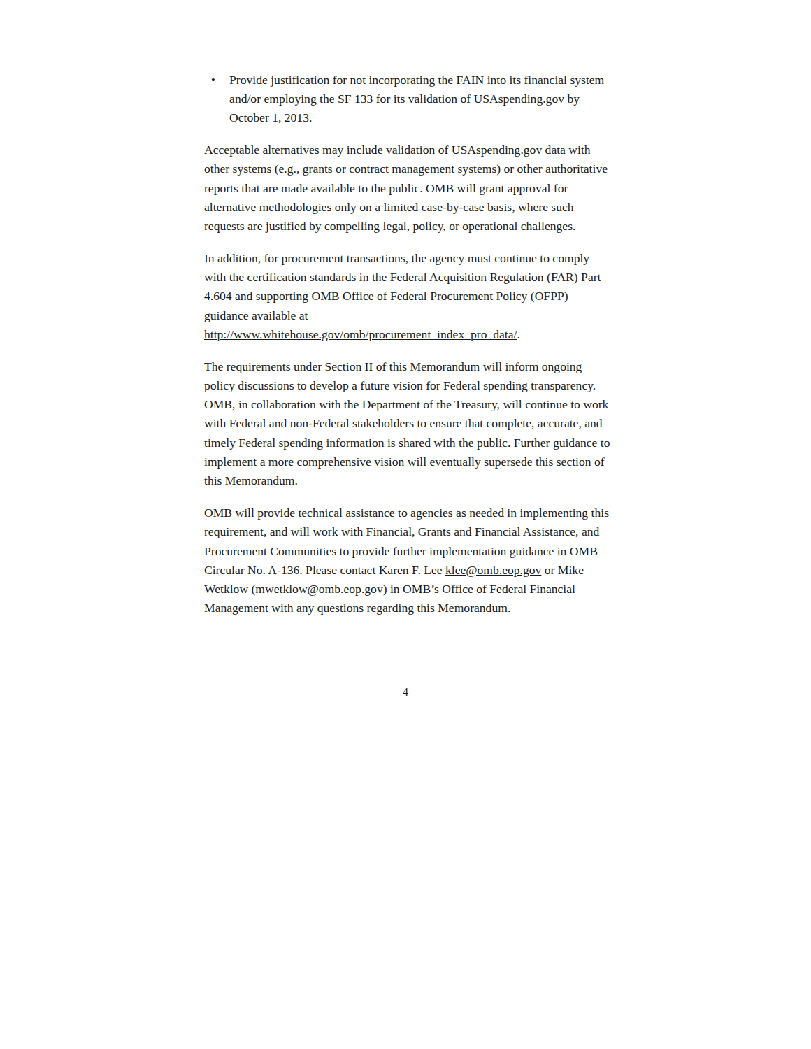Provide justification for not incorporating the FAIN into its financial system and/or employing the SF 133 for its validation of USAspending.gov by October 1, 2013.
Acceptable alternatives may include validation of USAspending.gov data with other systems (e.g., grants or contract management systems) or other authoritative reports that are made available to the public. OMB will grant approval for alternative methodologies only on a limited case-by-case basis, where such requests are justified by compelling legal, policy, or operational challenges.
In addition, for procurement transactions, the agency must continue to comply with the certification standards in the Federal Acquisition Regulation (FAR) Part 4.604 and supporting OMB Office of Federal Procurement Policy (OFPP) guidance available at http://www.whitehouse.gov/omb/procurement_index_pro_data/.
The requirements under Section II of this Memorandum will inform ongoing policy discussions to develop a future vision for Federal spending transparency. OMB, in collaboration with the Department of the Treasury, will continue to work with Federal and non-Federal stakeholders to ensure that complete, accurate, and timely Federal spending information is shared with the public. Further guidance to implement a more comprehensive vision will eventually supersede this section of this Memorandum.
OMB will provide technical assistance to agencies as needed in implementing this requirement, and will work with Financial, Grants and Financial Assistance, and Procurement Communities to provide further implementation guidance in OMB Circular No. A-136. Please contact Karen F. Lee klee@omb.eop.gov or Mike Wetklow (mwetklow@omb.eop.gov) in OMB’s Office of Federal Financial Management with any questions regarding this Memorandum.
4